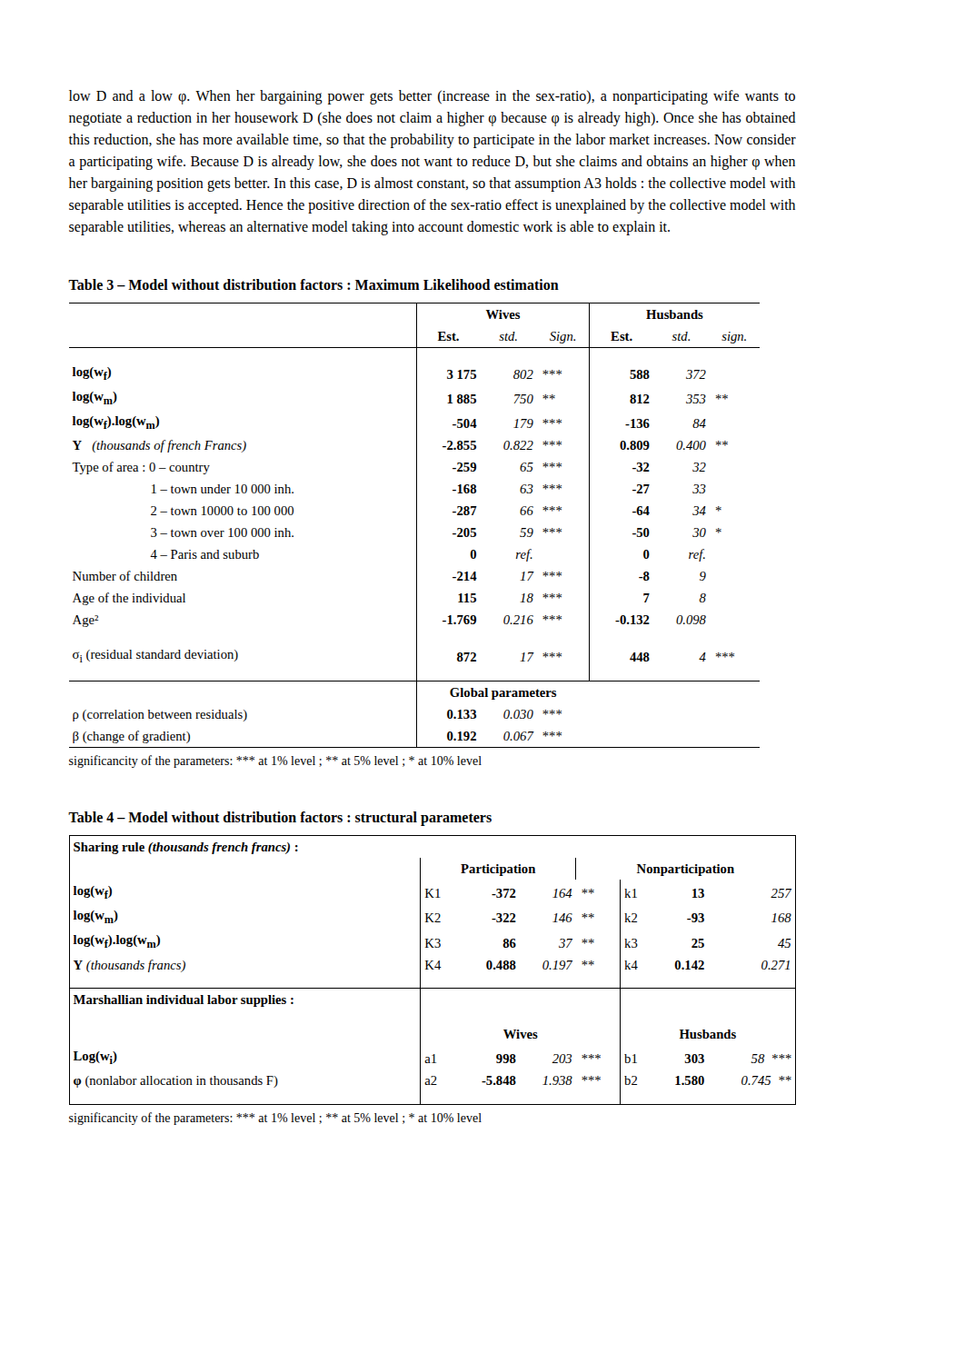low D and a low φ. When her bargaining power gets better (increase in the sex-ratio), a nonparticipating wife wants to negotiate a reduction in her housework D (she does not claim a higher φ because φ is already high). Once she has obtained this reduction, she has more available time, so that the probability to participate in the labor market increases. Now consider a participating wife. Because D is already low, she does not want to reduce D, but she claims and obtains an higher φ when her bargaining position gets better. In this case, D is almost constant, so that assumption A3 holds : the collective model with separable utilities is accepted. Hence the positive direction of the sex-ratio effect is unexplained by the collective model with separable utilities, whereas an alternative model taking into account domestic work is able to explain it.
Table 3 – Model without distribution factors : Maximum Likelihood estimation
| | Wives | Husbands |
| | Est. | std. | Sign. | Est. | std. | sign. |
| log(w f ) | 3 175 | 802 | *** | 588 | 372 | |
| log(w m ) | 1 885 | 750 | ** | 812 | 353 | ** |
| log(w f ).log(w m ) | -504 | 179 | *** | -136 | 84 | |
| Y (thousands of french Francs) | -2.855 | 0.822 | *** | 0.809 | 0.400 | ** |
| Type of area : 0 – country | -259 | 65 | *** | -32 | 32 | |
| 1 – town under 10 000 inh. | -168 | 63 | *** | -27 | 33 | |
| 2 – town 10000 to 100 000 | -287 | 66 | *** | -64 | 34 | * |
| 3 – town over 100 000 inh. | -205 | 59 | *** | -50 | 30 | * |
| 4 – Paris and suburb | 0 | ref. | | 0 | ref. | |
| Number of children | -214 | 17 | *** | -8 | 9 | |
| Age of the individual | 115 | 18 | *** | 7 | 8 | |
| Age² | -1.769 | 0.216 | *** | -0.132 | 0.098 | |
| σ i (residual standard deviation) | 872 | 17 | *** | 448 | 4 | *** |
| | Global parameters | |
| ρ (correlation between residuals) | 0.133 | 0.030 | *** | |
| β (change of gradient) | 0.192 | 0.067 | *** | |
significancity of the parameters: *** at 1% level ; ** at 5% level ; * at 10% level
Table 4 – Model without distribution factors : structural parameters
| Sharing rule (thousands french francs) : | | |
| | | Participation | Nonparticipation |
| log(w f ) | K1 | -372 | 164 | ** | k1 | 13 | 257 |
| log(w m ) | K2 | -322 | 146 | ** | k2 | -93 | 168 |
| log(w f ).log(w m ) | K3 | 86 | 37 | ** | k3 | 25 | 45 |
| Y (thousands francs) | K4 | 0.488 | 0.197 | ** | k4 | 0.142 | 0.271 |
| Marshallian individual labor supplies : | | | | | | | |
| | | Wives | Husbands |
| Log(w i ) | a1 | 998 | 203 | *** | b1 | 303 | 58 *** |
| φ (nonlabor allocation in thousands F) | a2 | -5.848 | 1.938 | *** | b2 | 1.580 | 0.745 ** |
significancity of the parameters: *** at 1% level ; ** at 5% level ; * at 10% level